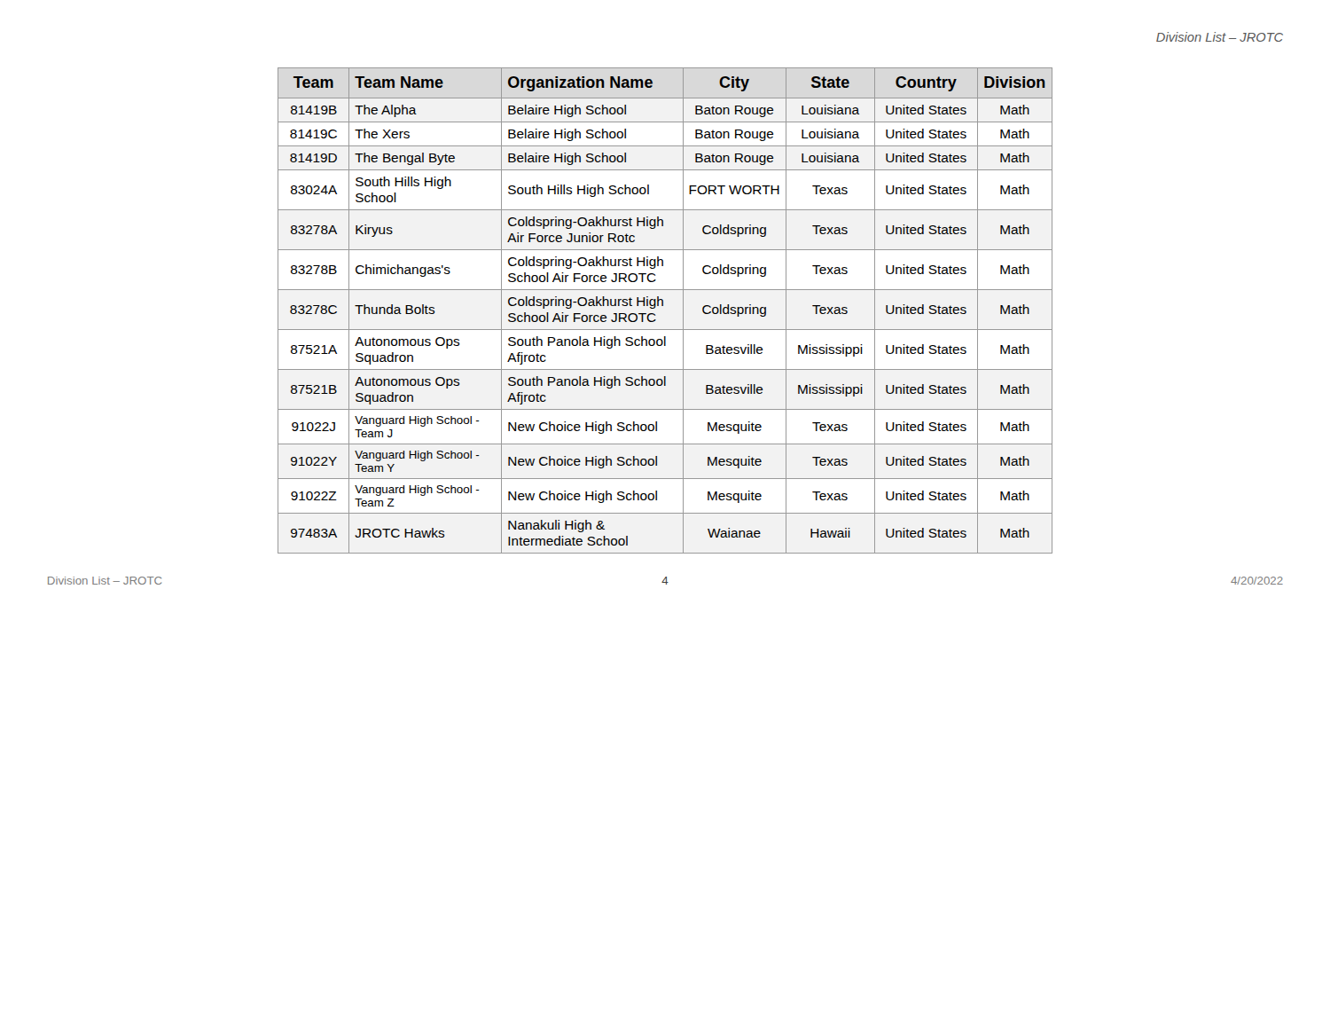Division List – JROTC
| Team | Team Name | Organization Name | City | State | Country | Division |
| --- | --- | --- | --- | --- | --- | --- |
| 81419B | The Alpha | Belaire High School | Baton Rouge | Louisiana | United States | Math |
| 81419C | The Xers | Belaire High School | Baton Rouge | Louisiana | United States | Math |
| 81419D | The Bengal Byte | Belaire High School | Baton Rouge | Louisiana | United States | Math |
| 83024A | South Hills High School | South Hills High School | FORT WORTH | Texas | United States | Math |
| 83278A | Kiryus | Coldspring-Oakhurst High Air Force Junior Rotc | Coldspring | Texas | United States | Math |
| 83278B | Chimichangas's | Coldspring-Oakhurst High School Air Force JROTC | Coldspring | Texas | United States | Math |
| 83278C | Thunda Bolts | Coldspring-Oakhurst High School Air Force JROTC | Coldspring | Texas | United States | Math |
| 87521A | Autonomous Ops Squadron | South Panola High School Afjrotc | Batesville | Mississippi | United States | Math |
| 87521B | Autonomous Ops Squadron | South Panola High School Afjrotc | Batesville | Mississippi | United States | Math |
| 91022J | Vanguard High School - Team J | New Choice High School | Mesquite | Texas | United States | Math |
| 91022Y | Vanguard High School - Team Y | New Choice High School | Mesquite | Texas | United States | Math |
| 91022Z | Vanguard High School - Team Z | New Choice High School | Mesquite | Texas | United States | Math |
| 97483A | JROTC Hawks | Nanakuli High & Intermediate School | Waianae | Hawaii | United States | Math |
Division List – JROTC 4 4/20/2022